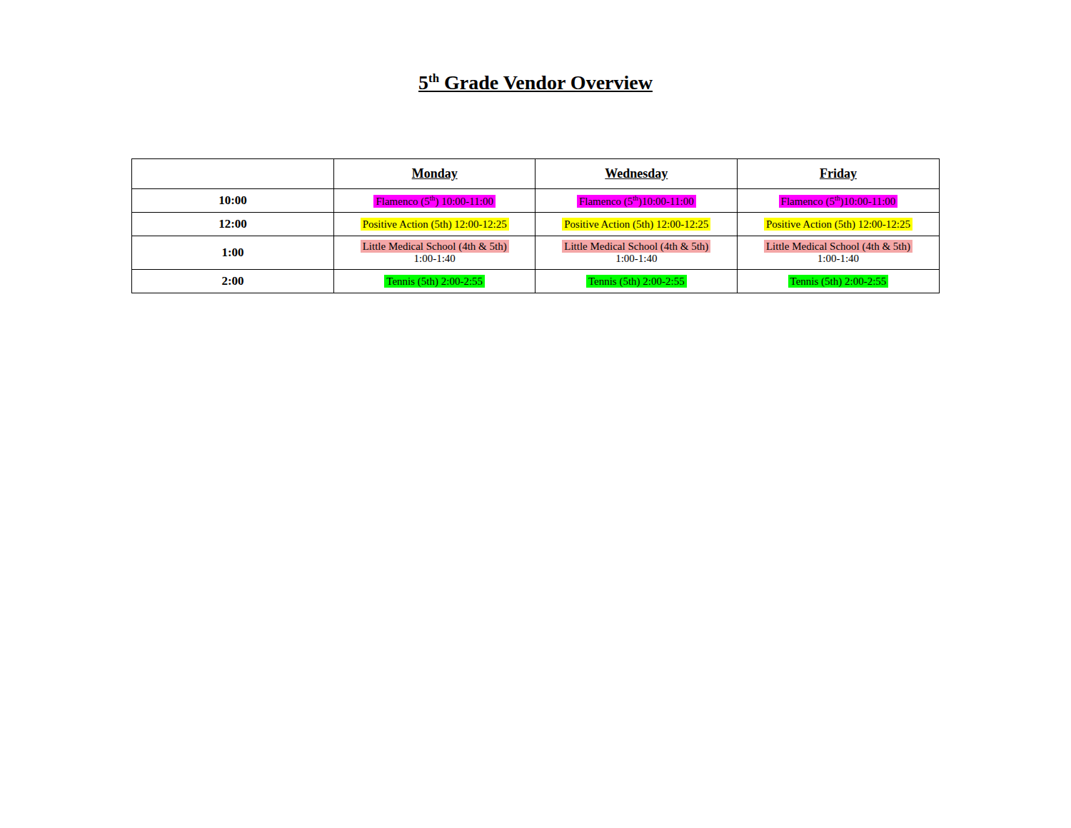5th Grade Vendor Overview
| | Monday | Wednesday | Friday |
| --- | --- | --- | --- |
| 10:00 | Flamenco (5 th ) 10:00-11:00 | Flamenco (5 th )10:00-11:00 | Flamenco (5 th )10:00-11:00 |
| 12:00 | Positive Action (5th) 12:00-12:25 | Positive Action (5th) 12:00-12:25 | Positive Action (5th) 12:00-12:25 |
| 1:00 | Little Medical School (4th & 5th) 1:00-1:40 | Little Medical School (4th & 5th) 1:00-1:40 | Little Medical School (4th & 5th) 1:00-1:40 |
| 2:00 | Tennis (5th) 2:00-2:55 | Tennis (5th) 2:00-2:55 | Tennis (5th) 2:00-2:55 |